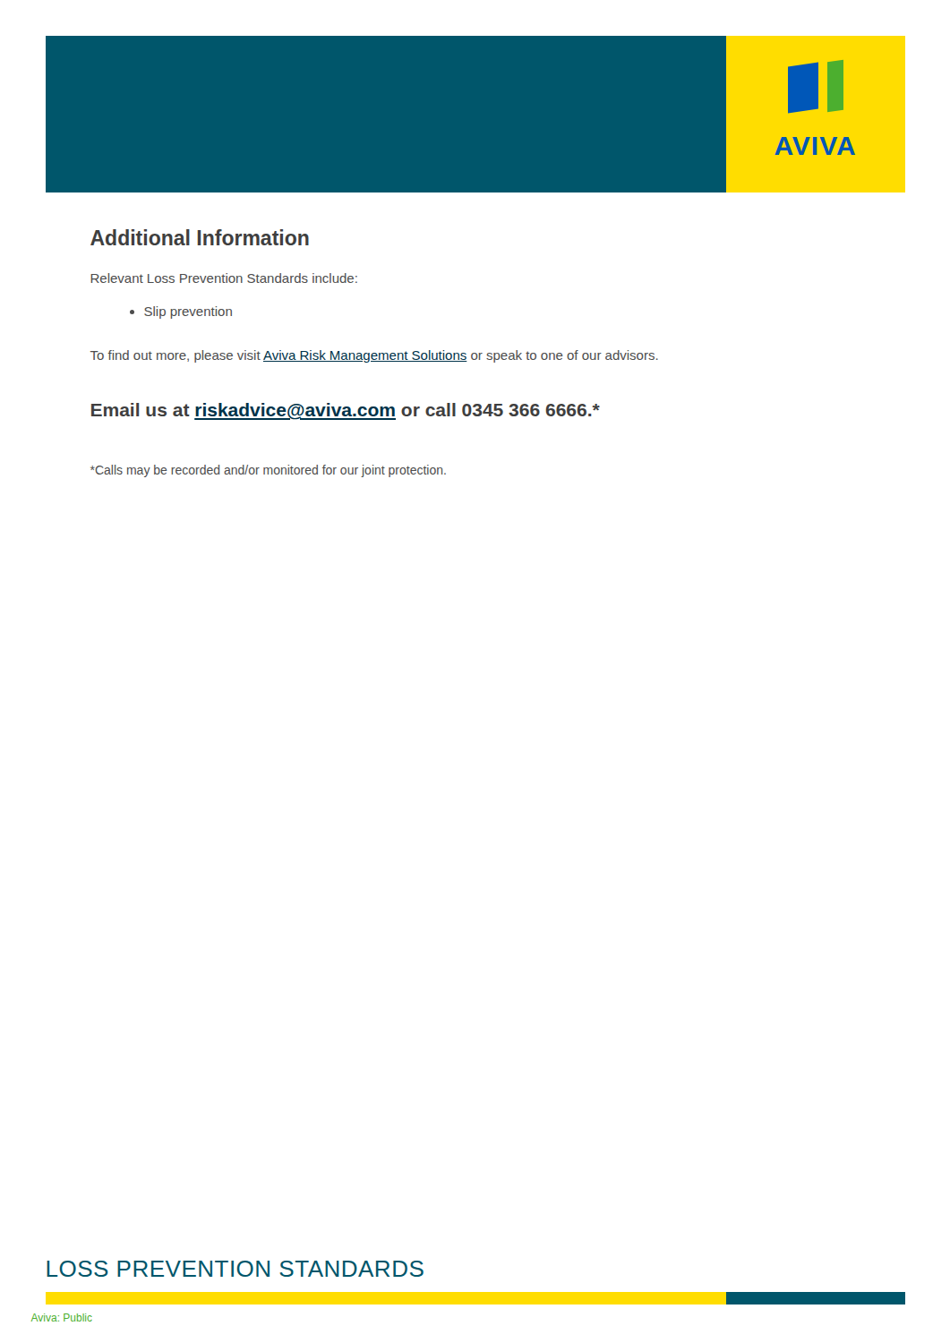AVIVA
Additional Information
Relevant Loss Prevention Standards include:
Slip prevention
To find out more, please visit Aviva Risk Management Solutions or speak to one of our advisors.
Email us at riskadvice@aviva.com or call 0345 366 6666.*
*Calls may be recorded and/or monitored for our joint protection.
LOSS PREVENTION STANDARDS
Aviva: Public